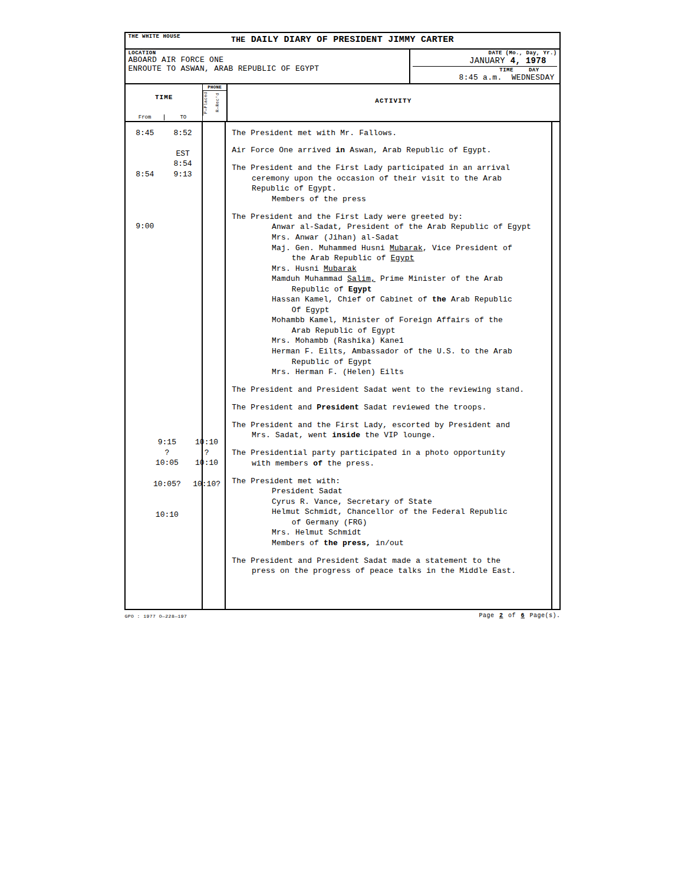THE WHITE HOUSE
THE DAILY DIARY OF PRESIDENT JIMMY CARTER
LOCATION
ABOARD AIR FORCE ONE
ENROUTE TO ASWAN, ARAB REPUBLIC OF EGYPT
DATE (Mo., Day, Yr.)
JANUARY 4, 1978
TIME DAY
8:45 a.m. WEDNESDAY
TIME
From TO
PHONE
P—Placed
R—Rec'd
ACTIVITY
8:45
8:54
9:00
8:52
EST
8:54
9:13
The President met with Mr. Fallows.
Air Force One arrived in Aswan, Arab Republic of Egypt.
The President and the First Lady participated in an arrival
ceremony upon the occasion of their visit to the Arab
Republic of Egypt.
Members of the press
The President and the First Lady were greeted by:
Anwar al-Sadat, President of the Arab Republic of Egypt
Mrs. Anwar (Jihan) al-Sadat
Maj. Gen. Muhammed Husni Mubarak, Vice President of
the Arab Republic of Egypt
Mrs. Husni Mubarak
Mamduh Muhammad Salim, Prime Minister of the Arab
Republic of Egypt
Hassan Kamel, Chief of Cabinet of the Arab Republic
Of Egypt
Mohambb Kamel, Minister of Foreign Affairs of the
Arab Republic of Egypt
Mrs. Mohambb (Rashika) Kane1
Herman F. Eilts, Ambassador of the U.S. to the Arab
Republic of Egypt
Mrs. Herman F. (Helen) Eilts
The President and President Sadat went to the reviewing stand.
The President and President Sadat reviewed the troops.
The President and the First Lady, escorted by President and
Mrs. Sadat, went inside the VIP lounge.
The Presidential party participated in a photo opportunity
with members of the press.
The President met with:
President Sadat
Cyrus R. Vance, Secretary of State
Helmut Schmidt, Chancellor of the Federal Republic
of Germany (FRG)
Mrs. Helmut Schmidt
Members of the press, in/out
The President and President Sadat made a statement to the
press on the progress of peace talks in the Middle East.
9:15
?
10:05
10:05?
10:10
10:10
?
10:10
10:10?
GPO : 1977 O—228—197
Page 2 of 6 Page(s).